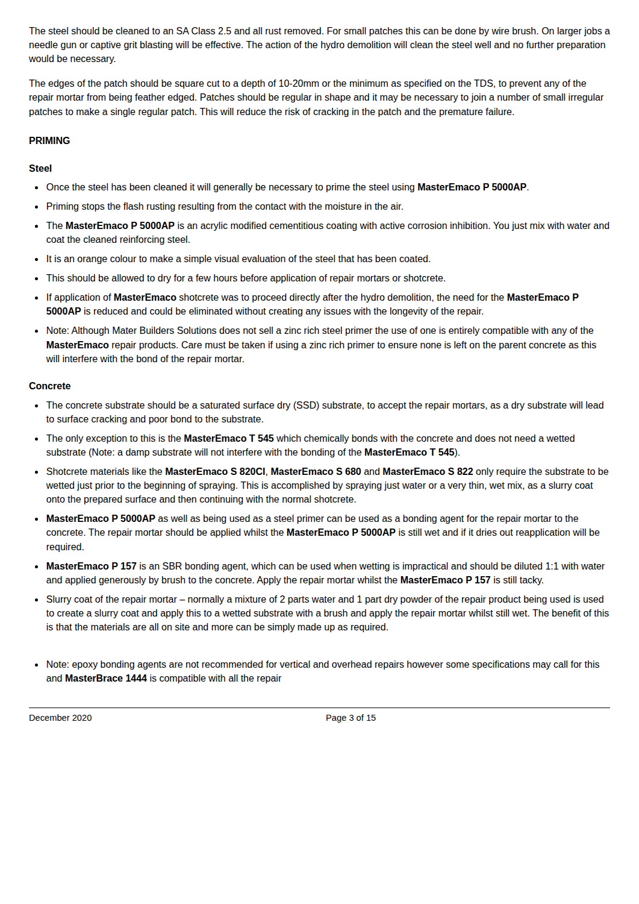The steel should be cleaned to an SA Class 2.5 and all rust removed. For small patches this can be done by wire brush. On larger jobs a needle gun or captive grit blasting will be effective. The action of the hydro demolition will clean the steel well and no further preparation would be necessary.
The edges of the patch should be square cut to a depth of 10-20mm or the minimum as specified on the TDS, to prevent any of the repair mortar from being feather edged. Patches should be regular in shape and it may be necessary to join a number of small irregular patches to make a single regular patch. This will reduce the risk of cracking in the patch and the premature failure.
PRIMING
Steel
Once the steel has been cleaned it will generally be necessary to prime the steel using MasterEmaco P 5000AP.
Priming stops the flash rusting resulting from the contact with the moisture in the air.
The MasterEmaco P 5000AP is an acrylic modified cementitious coating with active corrosion inhibition. You just mix with water and coat the cleaned reinforcing steel.
It is an orange colour to make a simple visual evaluation of the steel that has been coated.
This should be allowed to dry for a few hours before application of repair mortars or shotcrete.
If application of MasterEmaco shotcrete was to proceed directly after the hydro demolition, the need for the MasterEmaco P 5000AP is reduced and could be eliminated without creating any issues with the longevity of the repair.
Note: Although Mater Builders Solutions does not sell a zinc rich steel primer the use of one is entirely compatible with any of the MasterEmaco repair products. Care must be taken if using a zinc rich primer to ensure none is left on the parent concrete as this will interfere with the bond of the repair mortar.
Concrete
The concrete substrate should be a saturated surface dry (SSD) substrate, to accept the repair mortars, as a dry substrate will lead to surface cracking and poor bond to the substrate.
The only exception to this is the MasterEmaco T 545 which chemically bonds with the concrete and does not need a wetted substrate (Note: a damp substrate will not interfere with the bonding of the MasterEmaco T 545).
Shotcrete materials like the MasterEmaco S 820CI, MasterEmaco S 680 and MasterEmaco S 822 only require the substrate to be wetted just prior to the beginning of spraying. This is accomplished by spraying just water or a very thin, wet mix, as a slurry coat onto the prepared surface and then continuing with the normal shotcrete.
MasterEmaco P 5000AP as well as being used as a steel primer can be used as a bonding agent for the repair mortar to the concrete. The repair mortar should be applied whilst the MasterEmaco P 5000AP is still wet and if it dries out reapplication will be required.
MasterEmaco P 157 is an SBR bonding agent, which can be used when wetting is impractical and should be diluted 1:1 with water and applied generously by brush to the concrete. Apply the repair mortar whilst the MasterEmaco P 157 is still tacky.
Slurry coat of the repair mortar – normally a mixture of 2 parts water and 1 part dry powder of the repair product being used is used to create a slurry coat and apply this to a wetted substrate with a brush and apply the repair mortar whilst still wet. The benefit of this is that the materials are all on site and more can be simply made up as required.
Note: epoxy bonding agents are not recommended for vertical and overhead repairs however some specifications may call for this and MasterBrace 1444 is compatible with all the repair
December 2020
Page 3 of 15